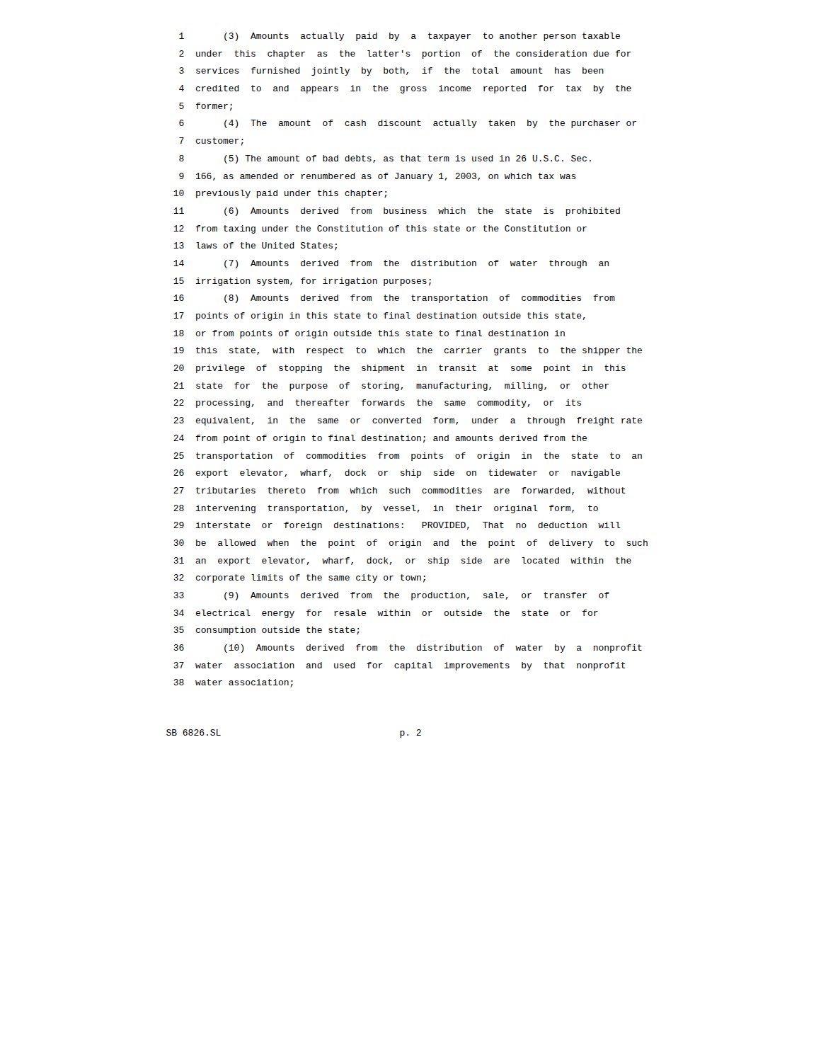(3) Amounts actually paid by a taxpayer to another person taxable
under this chapter as the latter's portion of the consideration due for
services furnished jointly by both, if the total amount has been
credited to and appears in the gross income reported for tax by the
former;
(4) The amount of cash discount actually taken by the purchaser or
customer;
(5) The amount of bad debts, as that term is used in 26 U.S.C. Sec.
166, as amended or renumbered as of January 1, 2003, on which tax was
previously paid under this chapter;
(6) Amounts derived from business which the state is prohibited
from taxing under the Constitution of this state or the Constitution or
laws of the United States;
(7) Amounts derived from the distribution of water through an
irrigation system, for irrigation purposes;
(8) Amounts derived from the transportation of commodities from
points of origin in this state to final destination outside this state,
or from points of origin outside this state to final destination in
this state, with respect to which the carrier grants to the shipper the
privilege of stopping the shipment in transit at some point in this
state for the purpose of storing, manufacturing, milling, or other
processing, and thereafter forwards the same commodity, or its
equivalent, in the same or converted form, under a through freight rate
from point of origin to final destination; and amounts derived from the
transportation of commodities from points of origin in the state to an
export elevator, wharf, dock or ship side on tidewater or navigable
tributaries thereto from which such commodities are forwarded, without
intervening transportation, by vessel, in their original form, to
interstate or foreign destinations: PROVIDED, That no deduction will
be allowed when the point of origin and the point of delivery to such
an export elevator, wharf, dock, or ship side are located within the
corporate limits of the same city or town;
(9) Amounts derived from the production, sale, or transfer of
electrical energy for resale within or outside the state or for
consumption outside the state;
(10) Amounts derived from the distribution of water by a nonprofit
water association and used for capital improvements by that nonprofit
water association;
SB 6826.SL
p. 2